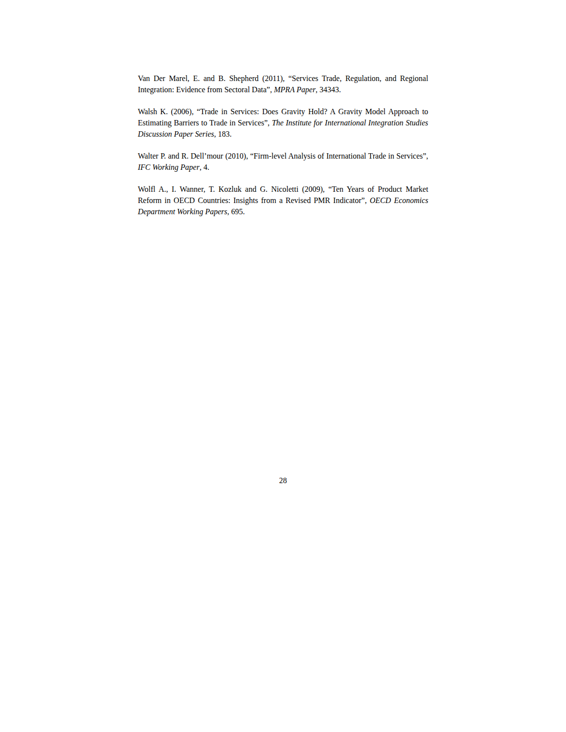Van Der Marel, E. and B. Shepherd (2011), “Services Trade, Regulation, and Regional Integration: Evidence from Sectoral Data”, MPRA Paper, 34343.
Walsh K. (2006), “Trade in Services: Does Gravity Hold? A Gravity Model Approach to Estimating Barriers to Trade in Services”, The Institute for International Integration Studies Discussion Paper Series, 183.
Walter P. and R. Dell’mour (2010), “Firm-level Analysis of International Trade in Services”, IFC Working Paper, 4.
Wolfl A., I. Wanner, T. Kozluk and G. Nicoletti (2009), “Ten Years of Product Market Reform in OECD Countries: Insights from a Revised PMR Indicator”, OECD Economics Department Working Papers, 695.
28